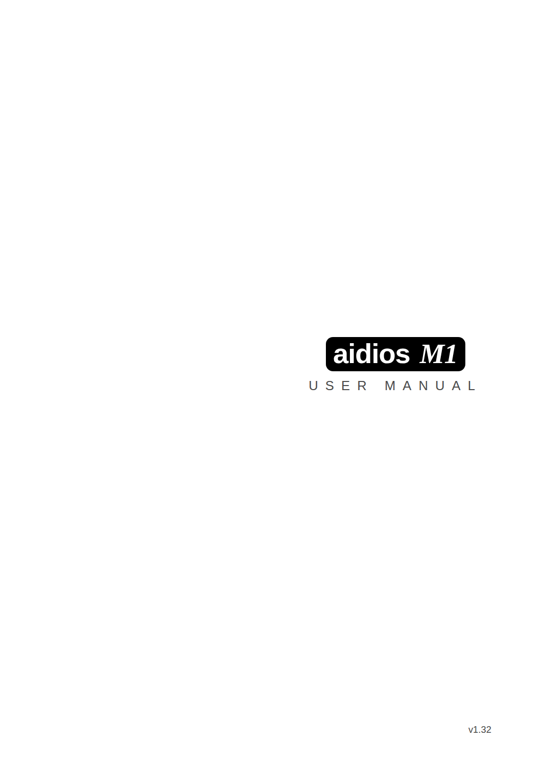aidios M1
User Manual
v1.32